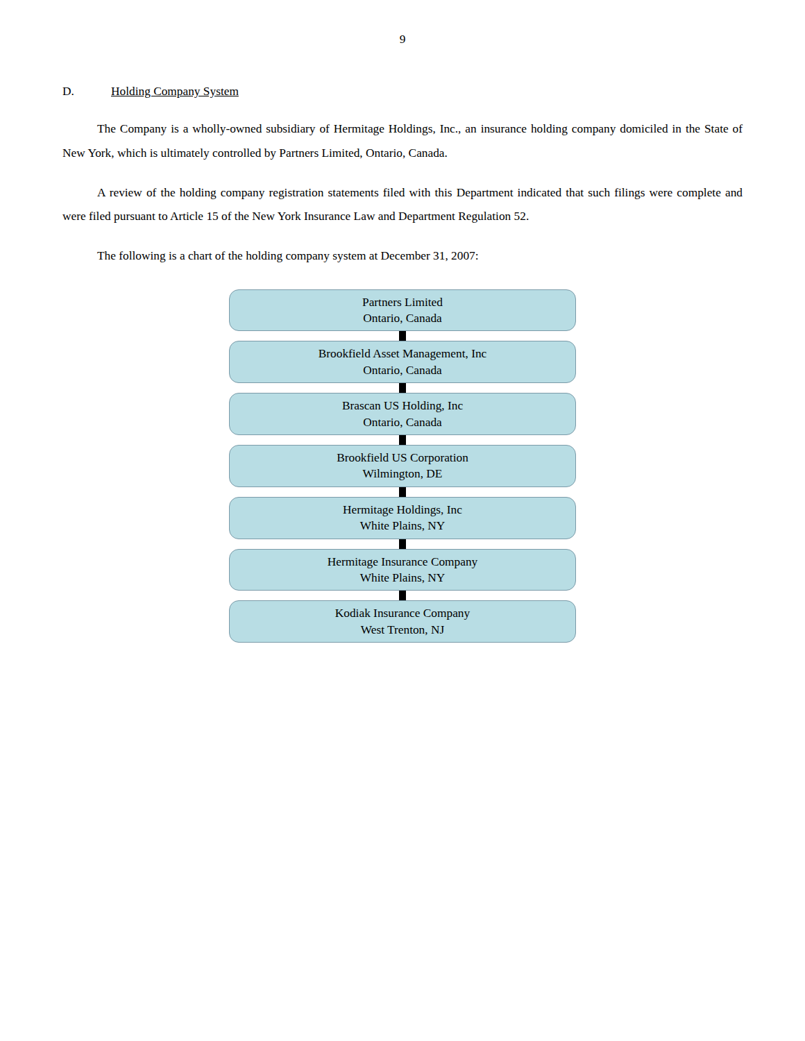9
D. Holding Company System
The Company is a wholly-owned subsidiary of Hermitage Holdings, Inc., an insurance holding company domiciled in the State of New York, which is ultimately controlled by Partners Limited, Ontario, Canada.
A review of the holding company registration statements filed with this Department indicated that such filings were complete and were filed pursuant to Article 15 of the New York Insurance Law and Department Regulation 52.
The following is a chart of the holding company system at December 31, 2007:
Partners Limited
Ontario, Canada
Brookfield Asset Management, Inc
Ontario, Canada
Brascan US Holding, Inc
Ontario, Canada
Brookfield US Corporation
Wilmington, DE
Hermitage Holdings, Inc
White Plains, NY
Hermitage Insurance Company
White Plains, NY
Kodiak Insurance Company
West Trenton, NJ